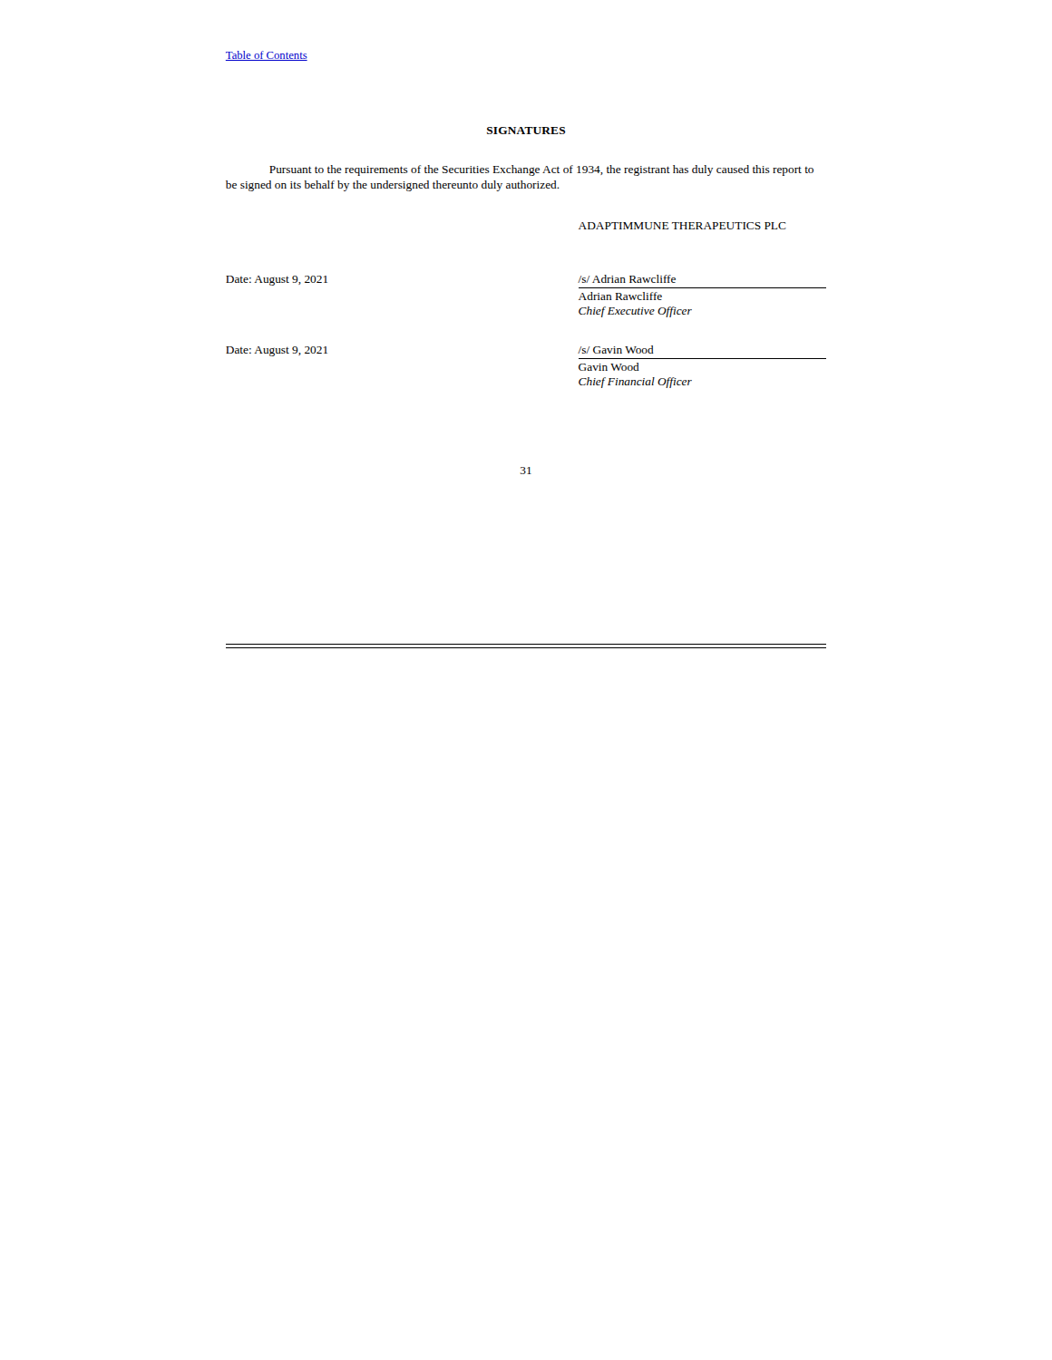Table of Contents
SIGNATURES
Pursuant to the requirements of the Securities Exchange Act of 1934, the registrant has duly caused this report to be signed on its behalf by the undersigned thereunto duly authorized.
ADAPTIMMUNE THERAPEUTICS PLC
| Date: August 9, 2021 | /s/ Adrian Rawcliffe Adrian Rawcliffe Chief Executive Officer |
| Date: August 9, 2021 | /s/ Gavin Wood Gavin Wood Chief Financial Officer |
31